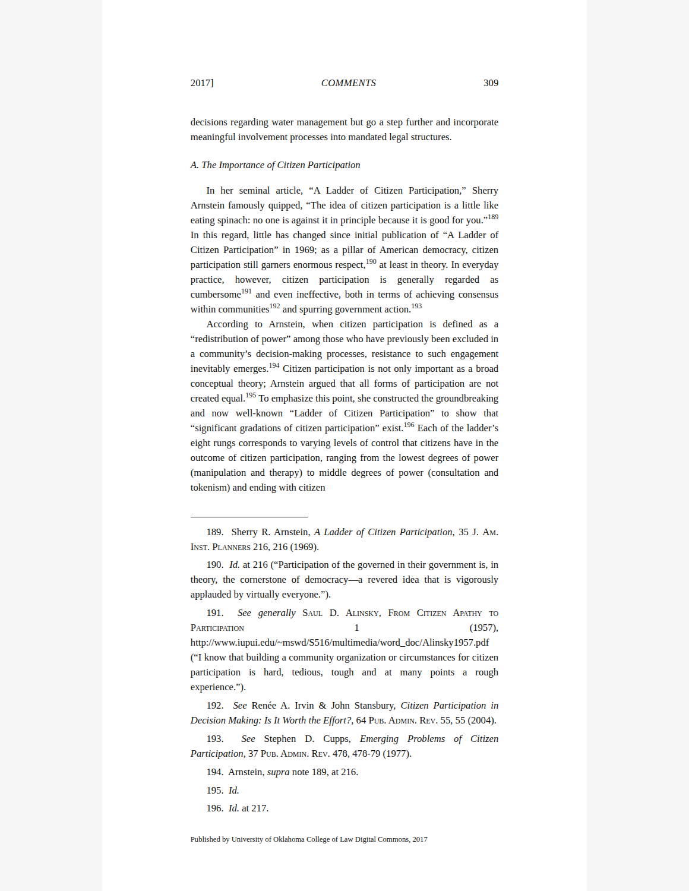2017] COMMENTS 309
decisions regarding water management but go a step further and incorporate meaningful involvement processes into mandated legal structures.
A. The Importance of Citizen Participation
In her seminal article, “A Ladder of Citizen Participation,” Sherry Arnstein famously quipped, “The idea of citizen participation is a little like eating spinach: no one is against it in principle because it is good for you.”189 In this regard, little has changed since initial publication of “A Ladder of Citizen Participation” in 1969; as a pillar of American democracy, citizen participation still garners enormous respect,190 at least in theory. In everyday practice, however, citizen participation is generally regarded as cumbersome191 and even ineffective, both in terms of achieving consensus within communities192 and spurring government action.193
According to Arnstein, when citizen participation is defined as a “redistribution of power” among those who have previously been excluded in a community’s decision-making processes, resistance to such engagement inevitably emerges.194 Citizen participation is not only important as a broad conceptual theory; Arnstein argued that all forms of participation are not created equal.195 To emphasize this point, she constructed the groundbreaking and now well-known “Ladder of Citizen Participation” to show that “significant gradations of citizen participation” exist.196 Each of the ladder’s eight rungs corresponds to varying levels of control that citizens have in the outcome of citizen participation, ranging from the lowest degrees of power (manipulation and therapy) to middle degrees of power (consultation and tokenism) and ending with citizen
189. Sherry R. Arnstein, A Ladder of Citizen Participation, 35 J. Am. Inst. Planners 216, 216 (1969).
190. Id. at 216 (“Participation of the governed in their government is, in theory, the cornerstone of democracy—a revered idea that is vigorously applauded by virtually everyone.”).
191. See generally Saul D. Alinsky, From Citizen Apathy to Participation 1 (1957), http://www.iupui.edu/~mswd/S516/multimedia/word_doc/Alinsky1957.pdf (“I know that building a community organization or circumstances for citizen participation is hard, tedious, tough and at many points a rough experience.”).
192. See Renée A. Irvin & John Stansbury, Citizen Participation in Decision Making: Is It Worth the Effort?, 64 Pub. Admin. Rev. 55, 55 (2004).
193. See Stephen D. Cupps, Emerging Problems of Citizen Participation, 37 Pub. Admin. Rev. 478, 478-79 (1977).
194. Arnstein, supra note 189, at 216.
195. Id.
196. Id. at 217.
Published by University of Oklahoma College of Law Digital Commons, 2017